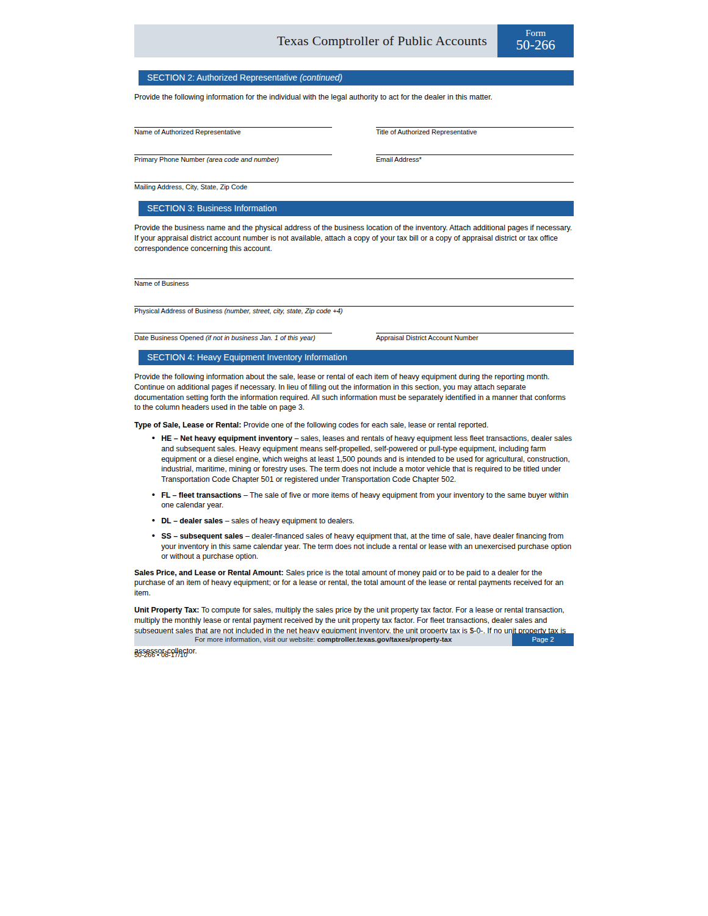Texas Comptroller of Public Accounts
Form
50-266
SECTION 2: Authorized Representative (continued)
Provide the following information for the individual with the legal authority to act for the dealer in this matter.
| Name of Authorized Representative | | Title of Authorized Representative |
| Primary Phone Number (area code and number) | | Email Address* |
| Mailing Address, City, State, Zip Code |
SECTION 3: Business Information
Provide the business name and the physical address of the business location of the inventory. Attach additional pages if necessary. If your appraisal district account number is not available, attach a copy of your tax bill or a copy of appraisal district or tax office correspondence concerning this account.
| Name of Business |
| Physical Address of Business (number, street, city, state, Zip code +4) |
| Date Business Opened (if not in business Jan. 1 of this year) | | Appraisal District Account Number |
SECTION 4: Heavy Equipment Inventory Information
Provide the following information about the sale, lease or rental of each item of heavy equipment during the reporting month. Continue on additional pages if necessary. In lieu of filling out the information in this section, you may attach separate documentation setting forth the information required. All such information must be separately identified in a manner that conforms to the column headers used in the table on page 3.
Type of Sale, Lease or Rental: Provide one of the following codes for each sale, lease or rental reported.
HE – Net heavy equipment inventory – sales, leases and rentals of heavy equipment less fleet transactions, dealer sales and subsequent sales. Heavy equipment means self-propelled, self-powered or pull-type equipment, including farm equipment or a diesel engine, which weighs at least 1,500 pounds and is intended to be used for agricultural, construction, industrial, maritime, mining or forestry uses. The term does not include a motor vehicle that is required to be titled under Transportation Code Chapter 501 or registered under Transportation Code Chapter 502.
FL – fleet transactions – The sale of five or more items of heavy equipment from your inventory to the same buyer within one calendar year.
DL – dealer sales – sales of heavy equipment to dealers.
SS – subsequent sales – dealer-financed sales of heavy equipment that, at the time of sale, have dealer financing from your inventory in this same calendar year. The term does not include a rental or lease with an unexercised purchase option or without a purchase option.
Sales Price, and Lease or Rental Amount: Sales price is the total amount of money paid or to be paid to a dealer for the purchase of an item of heavy equipment; or for a lease or rental, the total amount of the lease or rental payments received for an item.
Unit Property Tax: To compute for sales, multiply the sales price by the unit property tax factor. For a lease or rental transaction, multiply the monthly lease or rental payment received by the unit property tax factor. For fleet transactions, dealer sales and subsequent sales that are not included in the net heavy equipment inventory, the unit property tax is $-0-. If no unit property tax is assigned, provide the reason. Provide the total unit property tax for this month that will be submitted with the statement to the assessor-collector.
For more information, visit our website: comptroller.texas.gov/taxes/property-tax
Page 2
50-266 • 08-17/10